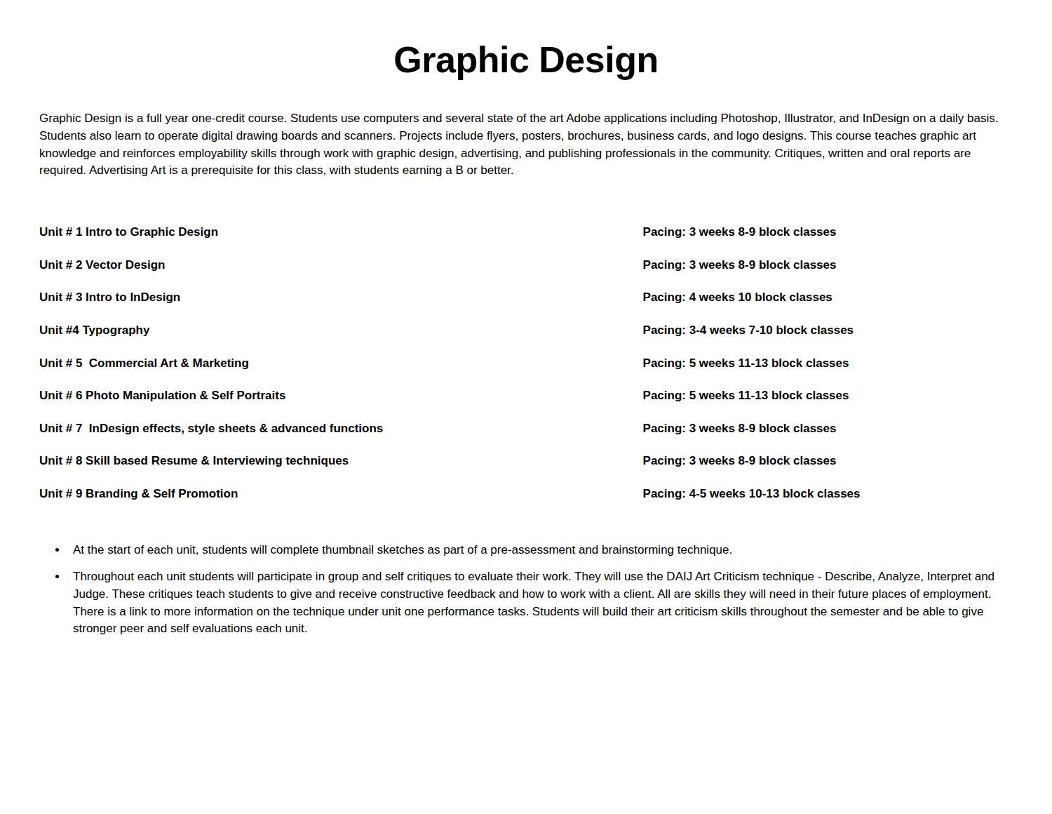Graphic Design
Graphic Design is a full year one-credit course. Students use computers and several state of the art Adobe applications including Photoshop, Illustrator, and InDesign on a daily basis. Students also learn to operate digital drawing boards and scanners. Projects include flyers, posters, brochures, business cards, and logo designs. This course teaches graphic art knowledge and reinforces employability skills through work with graphic design, advertising, and publishing professionals in the community. Critiques, written and oral reports are required. Advertising Art is a prerequisite for this class, with students earning a B or better.
| Unit # 1 Intro to Graphic Design | Pacing: 3 weeks 8-9 block classes |
| Unit # 2 Vector Design | Pacing: 3 weeks 8-9 block classes |
| Unit # 3 Intro to InDesign | Pacing: 4 weeks 10 block classes |
| Unit #4 Typography | Pacing: 3-4 weeks 7-10 block classes |
| Unit # 5 Commercial Art & Marketing | Pacing: 5 weeks 11-13 block classes |
| Unit # 6 Photo Manipulation & Self Portraits | Pacing: 5 weeks 11-13 block classes |
| Unit # 7 InDesign effects, style sheets & advanced functions | Pacing: 3 weeks 8-9 block classes |
| Unit # 8 Skill based Resume & Interviewing techniques | Pacing: 3 weeks 8-9 block classes |
| Unit # 9 Branding & Self Promotion | Pacing: 4-5 weeks 10-13 block classes |
At the start of each unit, students will complete thumbnail sketches as part of a pre-assessment and brainstorming technique.
Throughout each unit students will participate in group and self critiques to evaluate their work. They will use the DAIJ Art Criticism technique - Describe, Analyze, Interpret and Judge. These critiques teach students to give and receive constructive feedback and how to work with a client. All are skills they will need in their future places of employment. There is a link to more information on the technique under unit one performance tasks. Students will build their art criticism skills throughout the semester and be able to give stronger peer and self evaluations each unit.